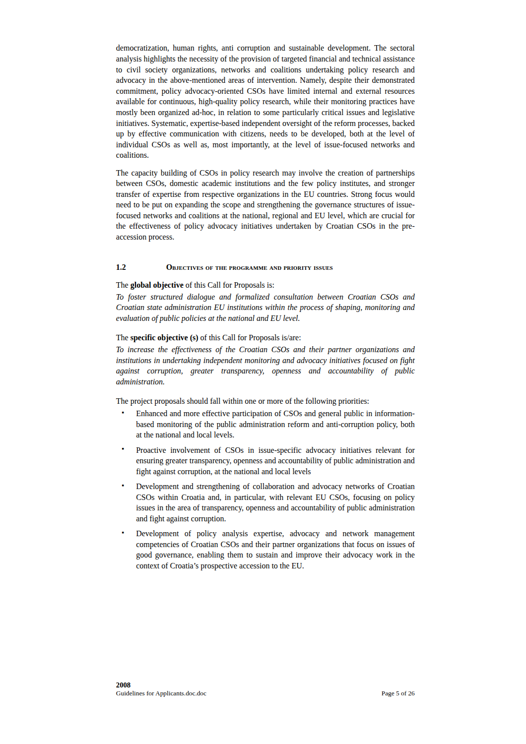democratization, human rights, anti corruption and sustainable development. The sectoral analysis highlights the necessity of the provision of targeted financial and technical assistance to civil society organizations, networks and coalitions undertaking policy research and advocacy in the above-mentioned areas of intervention. Namely, despite their demonstrated commitment, policy advocacy-oriented CSOs have limited internal and external resources available for continuous, high-quality policy research, while their monitoring practices have mostly been organized ad-hoc, in relation to some particularly critical issues and legislative initiatives. Systematic, expertise-based independent oversight of the reform processes, backed up by effective communication with citizens, needs to be developed, both at the level of individual CSOs as well as, most importantly, at the level of issue-focused networks and coalitions.
The capacity building of CSOs in policy research may involve the creation of partnerships between CSOs, domestic academic institutions and the few policy institutes, and stronger transfer of expertise from respective organizations in the EU countries. Strong focus would need to be put on expanding the scope and strengthening the governance structures of issue-focused networks and coalitions at the national, regional and EU level, which are crucial for the effectiveness of policy advocacy initiatives undertaken by Croatian CSOs in the pre-accession process.
1.2 Objectives of the programme and priority issues
The global objective of this Call for Proposals is:
To foster structured dialogue and formalized consultation between Croatian CSOs and Croatian state administration EU institutions within the process of shaping, monitoring and evaluation of public policies at the national and EU level.
The specific objective (s) of this Call for Proposals is/are:
To increase the effectiveness of the Croatian CSOs and their partner organizations and institutions in undertaking independent monitoring and advocacy initiatives focused on fight against corruption, greater transparency, openness and accountability of public administration.
The project proposals should fall within one or more of the following priorities:
Enhanced and more effective participation of CSOs and general public in information-based monitoring of the public administration reform and anti-corruption policy, both at the national and local levels.
Proactive involvement of CSOs in issue-specific advocacy initiatives relevant for ensuring greater transparency, openness and accountability of public administration and fight against corruption, at the national and local levels
Development and strengthening of collaboration and advocacy networks of Croatian CSOs within Croatia and, in particular, with relevant EU CSOs, focusing on policy issues in the area of transparency, openness and accountability of public administration and fight against corruption.
Development of policy analysis expertise, advocacy and network management competencies of Croatian CSOs and their partner organizations that focus on issues of good governance, enabling them to sustain and improve their advocacy work in the context of Croatia’s prospective accession to the EU.
2008
Guidelines for Applicants.doc.doc
Page 5 of 26